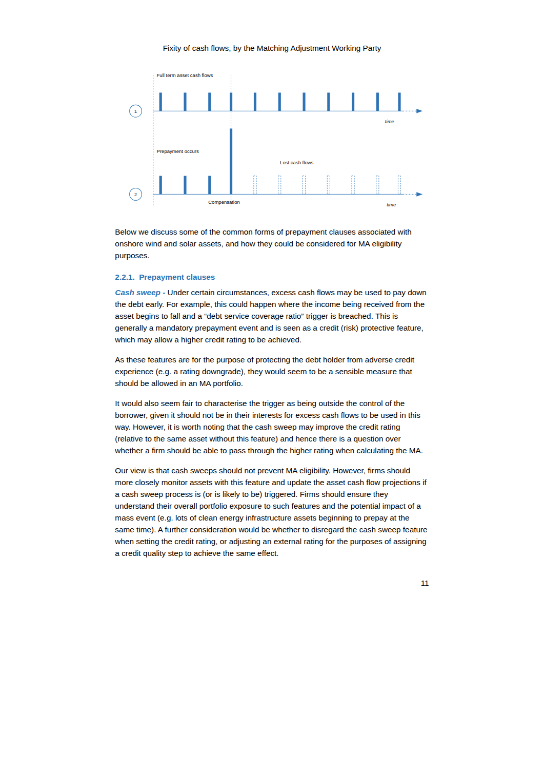Fixity of cash flows, by the Matching Adjustment Working Party
Full term asset cash flows 1 time Prepayment occurs Lost cash flows 2 Compensation time
Below we discuss some of the common forms of prepayment clauses associated with onshore wind and solar assets, and how they could be considered for MA eligibility purposes.
2.2.1. Prepayment clauses
Cash sweep - Under certain circumstances, excess cash flows may be used to pay down the debt early. For example, this could happen where the income being received from the asset begins to fall and a “debt service coverage ratio” trigger is breached. This is generally a mandatory prepayment event and is seen as a credit (risk) protective feature, which may allow a higher credit rating to be achieved.
As these features are for the purpose of protecting the debt holder from adverse credit experience (e.g. a rating downgrade), they would seem to be a sensible measure that should be allowed in an MA portfolio.
It would also seem fair to characterise the trigger as being outside the control of the borrower, given it should not be in their interests for excess cash flows to be used in this way. However, it is worth noting that the cash sweep may improve the credit rating (relative to the same asset without this feature) and hence there is a question over whether a firm should be able to pass through the higher rating when calculating the MA.
Our view is that cash sweeps should not prevent MA eligibility. However, firms should more closely monitor assets with this feature and update the asset cash flow projections if a cash sweep process is (or is likely to be) triggered. Firms should ensure they understand their overall portfolio exposure to such features and the potential impact of a mass event (e.g. lots of clean energy infrastructure assets beginning to prepay at the same time). A further consideration would be whether to disregard the cash sweep feature when setting the credit rating, or adjusting an external rating for the purposes of assigning a credit quality step to achieve the same effect.
11